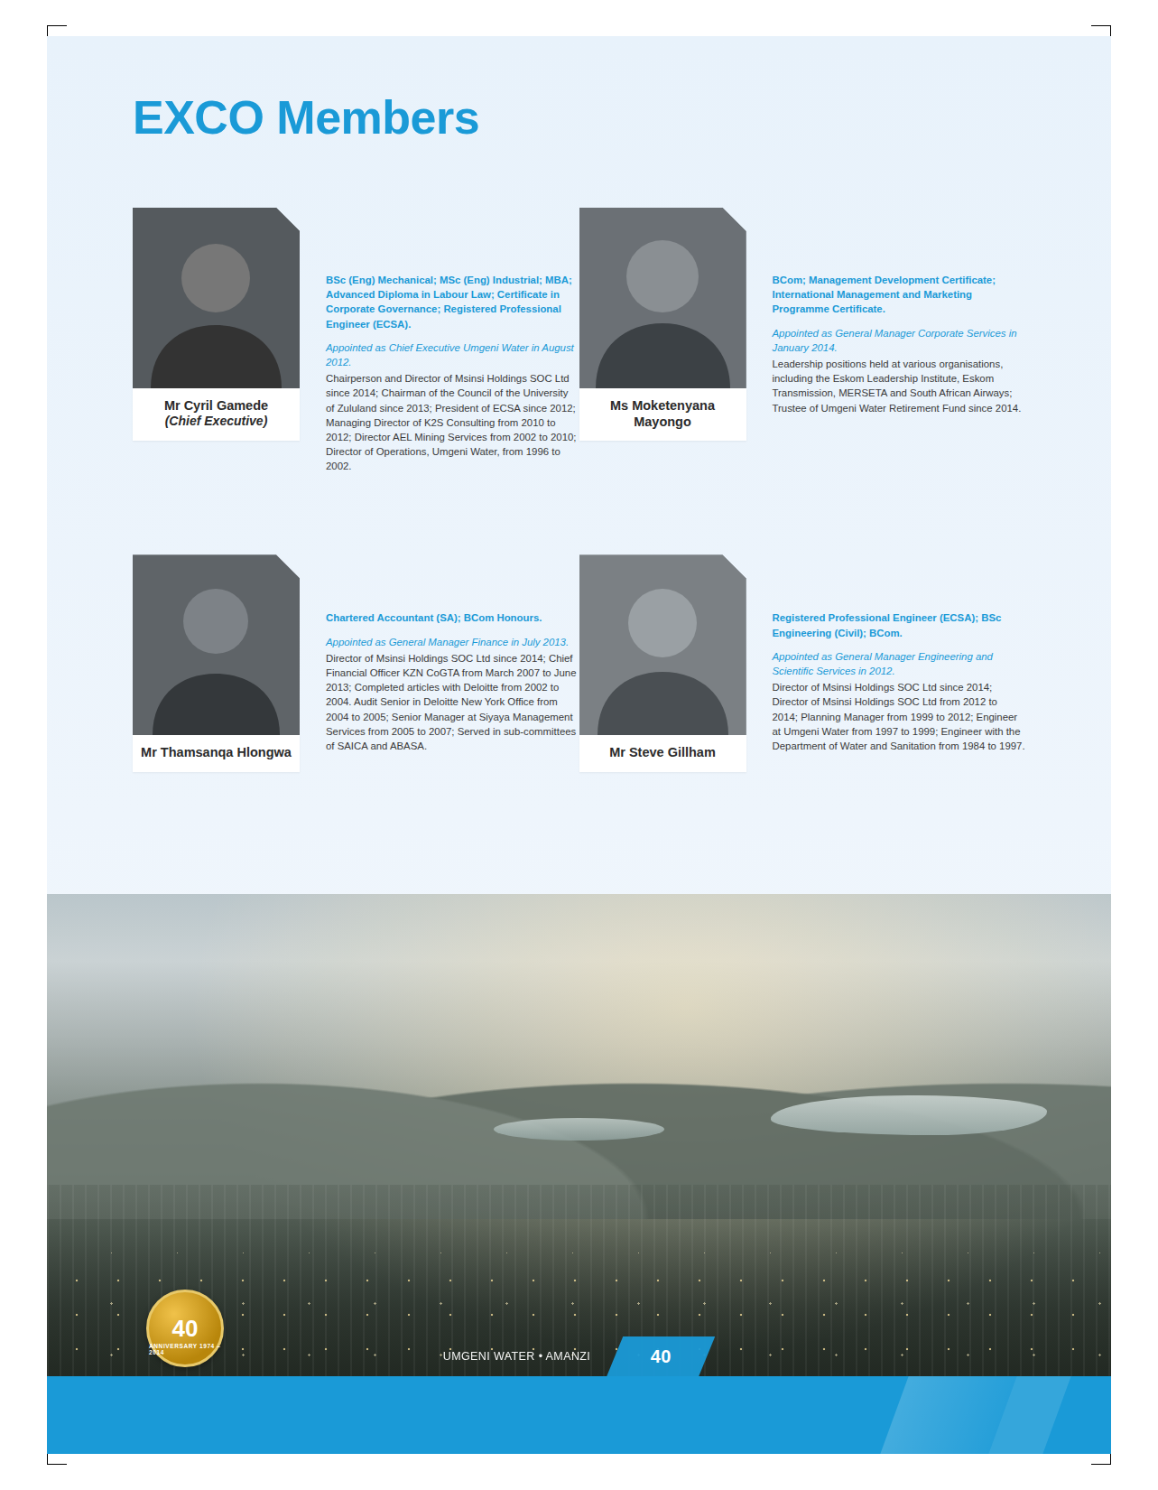EXCO Members
Mr Cyril Gamede (Chief Executive)
BSc (Eng) Mechanical; MSc (Eng) Industrial; MBA; Advanced Diploma in Labour Law; Certificate in Corporate Governance; Registered Professional Engineer (ECSA).
Appointed as Chief Executive Umgeni Water in August 2012.
Chairperson and Director of Msinsi Holdings SOC Ltd since 2014; Chairman of the Council of the University of Zululand since 2013; President of ECSA since 2012; Managing Director of K2S Consulting from 2010 to 2012; Director AEL Mining Services from 2002 to 2010; Director of Operations, Umgeni Water, from 1996 to 2002.
Ms Moketenyana Mayongo
BCom; Management Development Certificate; International Management and Marketing Programme Certificate.
Appointed as General Manager Corporate Services in January 2014.
Leadership positions held at various organisations, including the Eskom Leadership Institute, Eskom Transmission, MERSETA and South African Airways; Trustee of Umgeni Water Retirement Fund since 2014.
Mr Thamsanqa Hlongwa
Chartered Accountant (SA); BCom Honours.
Appointed as General Manager Finance in July 2013.
Director of Msinsi Holdings SOC Ltd since 2014; Chief Financial Officer KZN CoGTA from March 2007 to June 2013; Completed articles with Deloitte from 2002 to 2004. Audit Senior in Deloitte New York Office from 2004 to 2005; Senior Manager at Siyaya Management Services from 2005 to 2007; Served in sub-committees of SAICA and ABASA.
Mr Steve Gillham
Registered Professional Engineer (ECSA); BSc Engineering (Civil); BCom.
Appointed as General Manager Engineering and Scientific Services in 2012.
Director of Msinsi Holdings SOC Ltd since 2014; Director of Msinsi Holdings SOC Ltd from 2012 to 2014; Planning Manager from 1999 to 2012; Engineer at Umgeni Water from 1997 to 1999; Engineer with the Department of Water and Sanitation from 1984 to 1997.
40Anniversary 1974 – 2014
UMGENI WATER • AMANZI 40